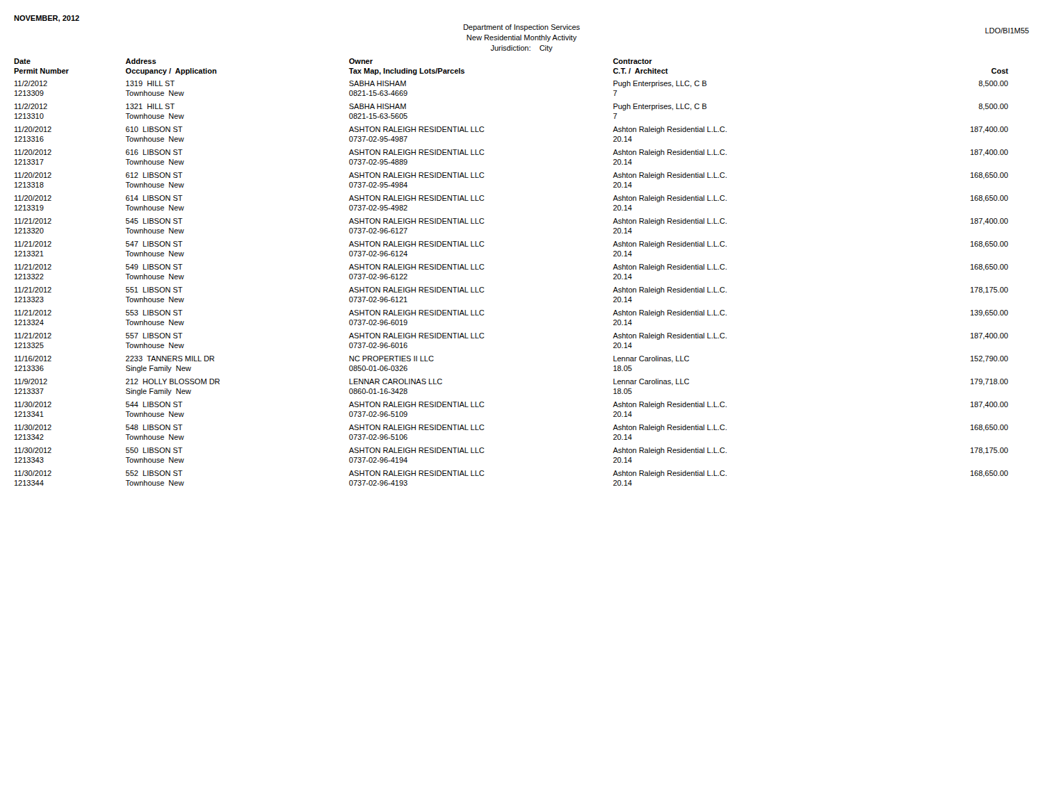NOVEMBER, 2012
Department of Inspection Services
New Residential Monthly Activity
Jurisdiction: City
LDO/BI1M55
| Date | Address | Owner | Contractor | |
| --- | --- | --- | --- | --- |
| Permit Number | Occupancy / Application | Tax Map, Including Lots/Parcels | C.T. / Architect | Cost |
| 11/2/2012 | 1319 HILL ST | SABHA HISHAM | Pugh Enterprises, LLC, C B | 8,500.00 |
| 1213309 | Townhouse New | 0821-15-63-4669 | 7 | |
| 11/2/2012 | 1321 HILL ST | SABHA HISHAM | Pugh Enterprises, LLC, C B | 8,500.00 |
| 1213310 | Townhouse New | 0821-15-63-5605 | 7 | |
| 11/20/2012 | 610 LIBSON ST | ASHTON RALEIGH RESIDENTIAL LLC | Ashton Raleigh Residential L.L.C. | 187,400.00 |
| 1213316 | Townhouse New | 0737-02-95-4987 | 20.14 | |
| 11/20/2012 | 616 LIBSON ST | ASHTON RALEIGH RESIDENTIAL LLC | Ashton Raleigh Residential L.L.C. | 187,400.00 |
| 1213317 | Townhouse New | 0737-02-95-4889 | 20.14 | |
| 11/20/2012 | 612 LIBSON ST | ASHTON RALEIGH RESIDENTIAL LLC | Ashton Raleigh Residential L.L.C. | 168,650.00 |
| 1213318 | Townhouse New | 0737-02-95-4984 | 20.14 | |
| 11/20/2012 | 614 LIBSON ST | ASHTON RALEIGH RESIDENTIAL LLC | Ashton Raleigh Residential L.L.C. | 168,650.00 |
| 1213319 | Townhouse New | 0737-02-95-4982 | 20.14 | |
| 11/21/2012 | 545 LIBSON ST | ASHTON RALEIGH RESIDENTIAL LLC | Ashton Raleigh Residential L.L.C. | 187,400.00 |
| 1213320 | Townhouse New | 0737-02-96-6127 | 20.14 | |
| 11/21/2012 | 547 LIBSON ST | ASHTON RALEIGH RESIDENTIAL LLC | Ashton Raleigh Residential L.L.C. | 168,650.00 |
| 1213321 | Townhouse New | 0737-02-96-6124 | 20.14 | |
| 11/21/2012 | 549 LIBSON ST | ASHTON RALEIGH RESIDENTIAL LLC | Ashton Raleigh Residential L.L.C. | 168,650.00 |
| 1213322 | Townhouse New | 0737-02-96-6122 | 20.14 | |
| 11/21/2012 | 551 LIBSON ST | ASHTON RALEIGH RESIDENTIAL LLC | Ashton Raleigh Residential L.L.C. | 178,175.00 |
| 1213323 | Townhouse New | 0737-02-96-6121 | 20.14 | |
| 11/21/2012 | 553 LIBSON ST | ASHTON RALEIGH RESIDENTIAL LLC | Ashton Raleigh Residential L.L.C. | 139,650.00 |
| 1213324 | Townhouse New | 0737-02-96-6019 | 20.14 | |
| 11/21/2012 | 557 LIBSON ST | ASHTON RALEIGH RESIDENTIAL LLC | Ashton Raleigh Residential L.L.C. | 187,400.00 |
| 1213325 | Townhouse New | 0737-02-96-6016 | 20.14 | |
| 11/16/2012 | 2233 TANNERS MILL DR | NC PROPERTIES II LLC | Lennar Carolinas, LLC | 152,790.00 |
| 1213336 | Single Family New | 0850-01-06-0326 | 18.05 | |
| 11/9/2012 | 212 HOLLY BLOSSOM DR | LENNAR CAROLINAS LLC | Lennar Carolinas, LLC | 179,718.00 |
| 1213337 | Single Family New | 0860-01-16-3428 | 18.05 | |
| 11/30/2012 | 544 LIBSON ST | ASHTON RALEIGH RESIDENTIAL LLC | Ashton Raleigh Residential L.L.C. | 187,400.00 |
| 1213341 | Townhouse New | 0737-02-96-5109 | 20.14 | |
| 11/30/2012 | 548 LIBSON ST | ASHTON RALEIGH RESIDENTIAL LLC | Ashton Raleigh Residential L.L.C. | 168,650.00 |
| 1213342 | Townhouse New | 0737-02-96-5106 | 20.14 | |
| 11/30/2012 | 550 LIBSON ST | ASHTON RALEIGH RESIDENTIAL LLC | Ashton Raleigh Residential L.L.C. | 178,175.00 |
| 1213343 | Townhouse New | 0737-02-96-4194 | 20.14 | |
| 11/30/2012 | 552 LIBSON ST | ASHTON RALEIGH RESIDENTIAL LLC | Ashton Raleigh Residential L.L.C. | 168,650.00 |
| 1213344 | Townhouse New | 0737-02-96-4193 | 20.14 | |